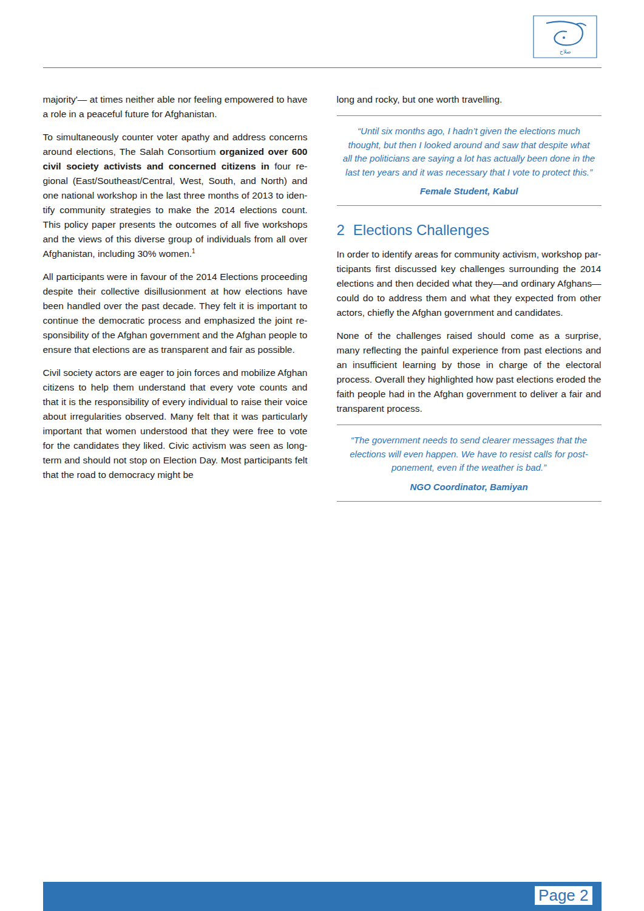صلاح
majority'— at times neither able nor feeling empowered to have a role in a peaceful future for Afghanistan.
To simultaneously counter voter apathy and address concerns around elections, The Salah Consortium organized over 600 civil society activists and concerned citizens in four regional (East/Southeast/Central, West, South, and North) and one national workshop in the last three months of 2013 to identify community strategies to make the 2014 elections count. This policy paper presents the outcomes of all five workshops and the views of this diverse group of individuals from all over Afghanistan, including 30% women.1
All participants were in favour of the 2014 Elections proceeding despite their collective disillusionment at how elections have been handled over the past decade. They felt it is important to continue the democratic process and emphasized the joint responsibility of the Afghan government and the Afghan people to ensure that elections are as transparent and fair as possible.
Civil society actors are eager to join forces and mobilize Afghan citizens to help them understand that every vote counts and that it is the responsibility of every individual to raise their voice about irregularities observed. Many felt that it was particularly important that women understood that they were free to vote for the candidates they liked. Civic activism was seen as long-term and should not stop on Election Day. Most participants felt that the road to democracy might be
long and rocky, but one worth travelling.
“Until six months ago, I hadn’t given the elections much thought, but then I looked around and saw that despite what all the politicians are saying a lot has actually been done in the last ten years and it was necessary that I vote to protect this.”
Female Student, Kabul
2 Elections Challenges
In order to identify areas for community activism, workshop participants first discussed key challenges surrounding the 2014 elections and then decided what they—and ordinary Afghans—could do to address them and what they expected from other actors, chiefly the Afghan government and candidates.
None of the challenges raised should come as a surprise, many reflecting the painful experience from past elections and an insufficient learning by those in charge of the electoral process. Overall they highlighted how past elections eroded the faith people had in the Afghan government to deliver a fair and transparent process.
“The government needs to send clearer messages that the elections will even happen. We have to resist calls for postponement, even if the weather is bad.”
NGO Coordinator, Bamiyan
Page 2